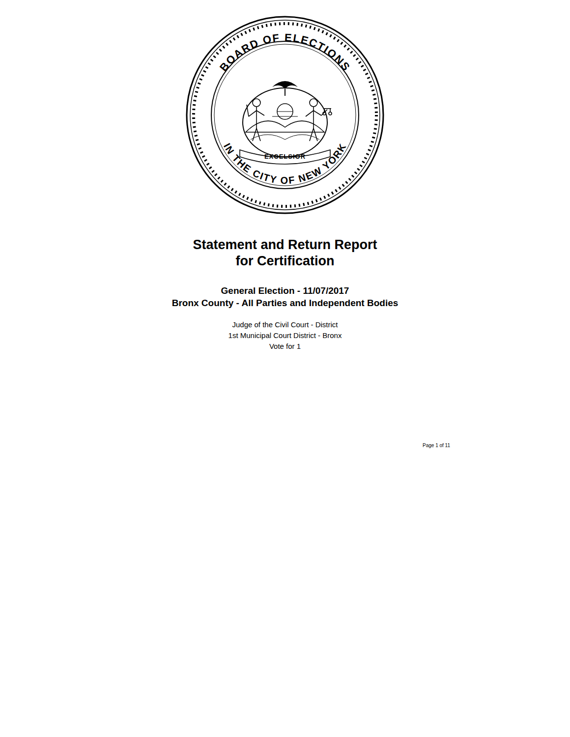BOARD OF ELECTIONS IN THE CITY OF NEW YORK EXCELSIOR
Statement and Return Report
for Certification
General Election - 11/07/2017
Bronx County - All Parties and Independent Bodies
Judge of the Civil Court - District
1st Municipal Court District - Bronx
Vote for 1
Page 1 of 11